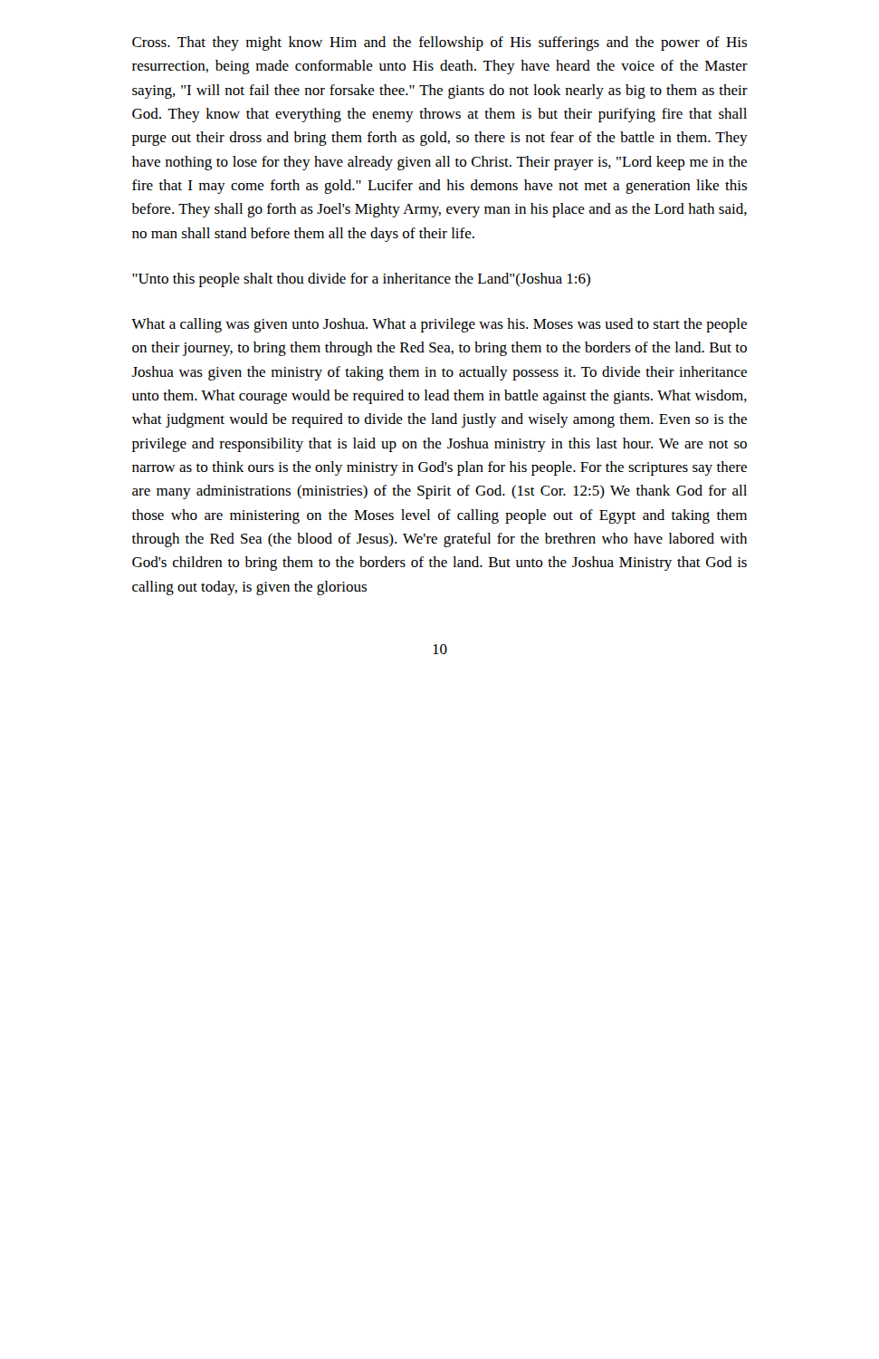Cross. That they might know Him and the fellowship of His sufferings and the power of His resurrection, being made conformable unto His death. They have heard the voice of the Master saying, "I will not fail thee nor forsake thee." The giants do not look nearly as big to them as their God. They know that everything the enemy throws at them is but their purifying fire that shall purge out their dross and bring them forth as gold, so there is not fear of the battle in them. They have nothing to lose for they have already given all to Christ. Their prayer is, "Lord keep me in the fire that I may come forth as gold." Lucifer and his demons have not met a generation like this before. They shall go forth as Joel's Mighty Army, every man in his place and as the Lord hath said, no man shall stand before them all the days of their life.
"Unto this people shalt thou divide for a inheritance the Land"(Joshua 1:6)
What a calling was given unto Joshua. What a privilege was his. Moses was used to start the people on their journey, to bring them through the Red Sea, to bring them to the borders of the land. But to Joshua was given the ministry of taking them in to actually possess it. To divide their inheritance unto them. What courage would be required to lead them in battle against the giants. What wisdom, what judgment would be required to divide the land justly and wisely among them. Even so is the privilege and responsibility that is laid up on the Joshua ministry in this last hour. We are not so narrow as to think ours is the only ministry in God's plan for his people. For the scriptures say there are many administrations (ministries) of the Spirit of God. (1st Cor. 12:5) We thank God for all those who are ministering on the Moses level of calling people out of Egypt and taking them through the Red Sea (the blood of Jesus). We're grateful for the brethren who have labored with God's children to bring them to the borders of the land. But unto the Joshua Ministry that God is calling out today, is given the glorious
10